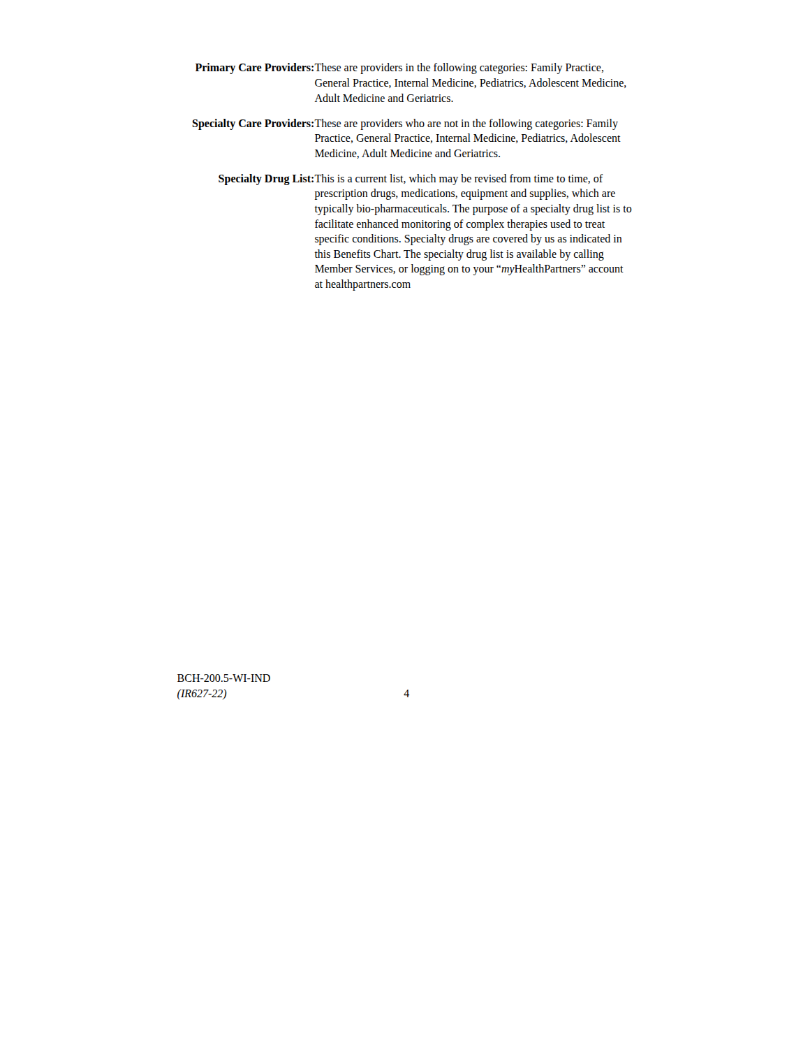| Primary Care Providers: | These are providers in the following categories: Family Practice, General Practice, Internal Medicine, Pediatrics, Adolescent Medicine, Adult Medicine and Geriatrics. |
| Specialty Care Providers: | These are providers who are not in the following categories: Family Practice, General Practice, Internal Medicine, Pediatrics, Adolescent Medicine, Adult Medicine and Geriatrics. |
| Specialty Drug List: | This is a current list, which may be revised from time to time, of prescription drugs, medications, equipment and supplies, which are typically bio-pharmaceuticals. The purpose of a specialty drug list is to facilitate enhanced monitoring of complex therapies used to treat specific conditions. Specialty drugs are covered by us as indicated in this Benefits Chart. The specialty drug list is available by calling Member Services, or logging on to your “ my HealthPartners” account at healthpartners.com |
BCH-200.5-WI-IND (IR627-22) 4